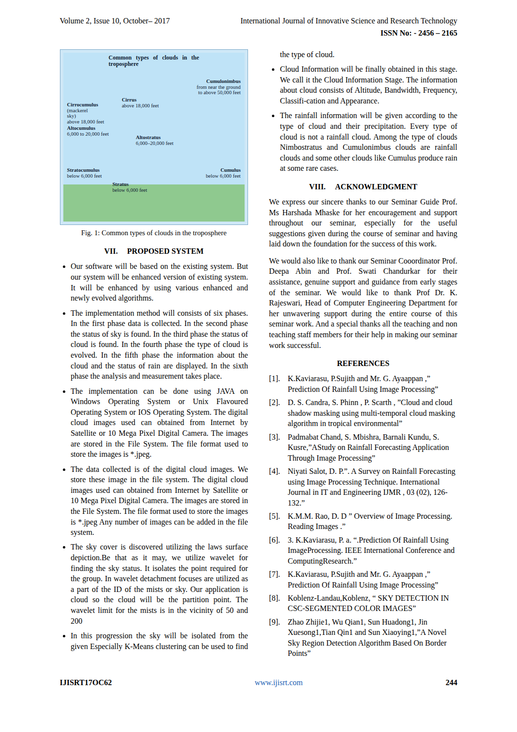Volume 2, Issue 10, October– 2017
International Journal of Innovative Science and Research Technology
ISSN No: - 2456 – 2165
Common types of clouds in the troposphere Cirrocumulus
(mackerel
sky)
above 18,000 feet Cirrus
above 18,000 feet Cumulonimbus
from near the ground
to above 50,000 feet Altocumulus
6,000 to 20,000 feet Altostratus
6,000–20,000 feet Stratocumulus
below 6,000 feet Stratus
below 6,000 feet Cumulus
below 6,000 feet
Fig. 1: Common types of clouds in the troposphere
VII. Proposed System
Our software will be based on the existing system. But our system will be enhanced version of existing system. It will be enhanced by using various enhanced and newly evolved algorithms.
The implementation method will consists of six phases. In the first phase data is collected. In the second phase the status of sky is found. In the third phase the status of cloud is found. In the fourth phase the type of cloud is evolved. In the fifth phase the information about the cloud and the status of rain are displayed. In the sixth phase the analysis and measurement takes place.
The implementation can be done using JAVA on Windows Operating System or Unix Flavoured Operating System or IOS Operating System. The digital cloud images used can obtained from Internet by Satellite or 10 Mega Pixel Digital Camera. The images are stored in the File System. The file format used to store the images is *.jpeg.
The data collected is of the digital cloud images. We store these image in the file system. The digital cloud images used can obtained from Internet by Satellite or 10 Mega Pixel Digital Camera. The images are stored in the File System. The file format used to store the images is *.jpeg Any number of images can be added in the file system.
The sky cover is discovered utilizing the laws surface depiction.Be that as it may, we utilize wavelet for finding the sky status. It isolates the point required for the group. In wavelet detachment focuses are utilized as a part of the ID of the mists or sky. Our application is cloud so the cloud will be the partition point. The wavelet limit for the mists is in the vicinity of 50 and 200
In this progression the sky will be isolated from the given Especially K-Means clustering can be used to find the type of cloud.
Cloud Information will be finally obtained in this stage. We call it the Cloud Information Stage. The information about cloud consists of Altitude, Bandwidth, Frequency, Classifi-cation and Appearance.
The rainfall information will be given according to the type of cloud and their precipitation. Every type of cloud is not a rainfall cloud. Among the type of clouds Nimbostratus and Cumulonimbus clouds are rainfall clouds and some other clouds like Cumulus produce rain at some rare cases.
VIII. Acknowledgment
We express our sincere thanks to our Seminar Guide Prof. Ms Harshada Mhaske for her encouragement and support throughout our seminar, especially for the useful suggestions given during the course of seminar and having laid down the foundation for the success of this work.
We would also like to thank our Seminar Cooordinator Prof. Deepa Abin and Prof. Swati Chandurkar for their assistance, genuine support and guidance from early stages of the seminar. We would like to thank Prof Dr. K. Rajeswari, Head of Computer Engineering Department for her unwavering support during the entire course of this seminar work. And a special thanks all the teaching and non teaching staff members for their help in making our seminar work successful.
References
K.Kaviarasu, P.Sujith and Mr. G. Ayaappan ,” Prediction Of Rainfall Using Image Processing”
D. S. Candra, S. Phinn , P. Scarth , ”Cloud and cloud shadow masking using multi-temporal cloud masking algorithm in tropical environmental”
Padmabat Chand, S. Mbishra, Barnali Kundu, S. Kusre,”AStudy on Rainfall Forecasting Application Through Image Processing”
Niyati Salot, D. P.”. A Survey on Rainfall Forecasting using Image Processing Technique. International Journal in IT and Engineering IJMR , 03 (02), 126-132.”
K.M.M. Rao, D. D ” Overview of Image Processing. Reading Images .”
3. K.Kaviarasu, P. a. “.Prediction Of Rainfall Using ImageProcessing. IEEE International Conference and ComputingResearch.”
K.Kaviarasu, P.Sujith and Mr. G. Ayaappan ,” Prediction Of Rainfall Using Image Processing”
Koblenz-Landau,Koblenz, “ SKY DETECTION IN CSC-SEGMENTED COLOR IMAGES”
Zhao Zhijie1, Wu Qian1, Sun Huadong1, Jin Xuesong1,Tian Qin1 and Sun Xiaoying1,”A Novel Sky Region Detection Algorithm Based On Border Points”
IJISRT17OC62 www.ijisrt.com 244